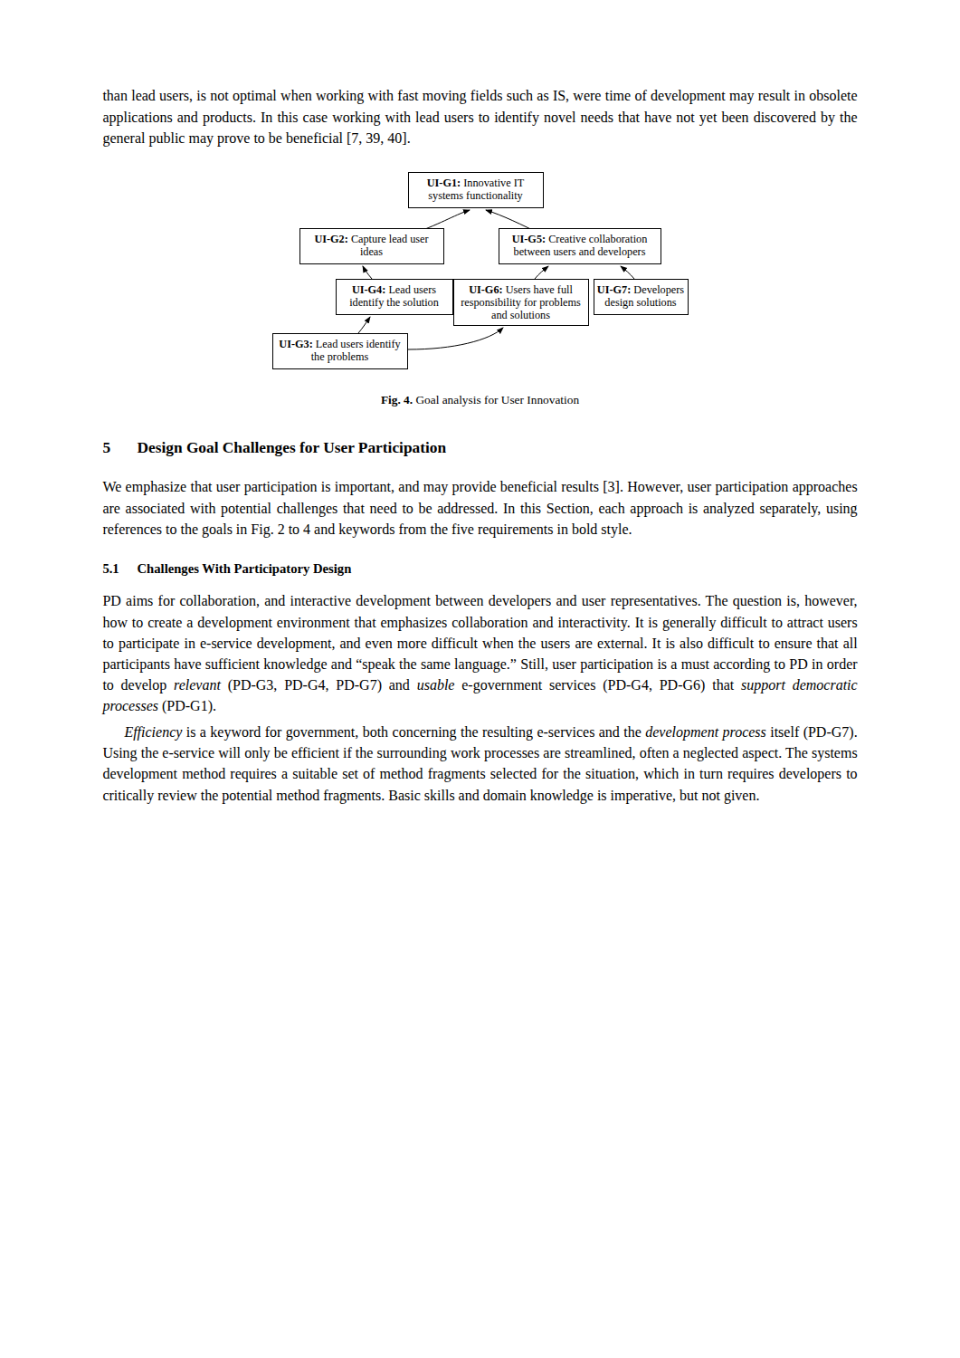than lead users, is not optimal when working with fast moving fields such as IS, were time of development may result in obsolete applications and products. In this case working with lead users to identify novel needs that have not yet been discovered by the general public may prove to be beneficial [7, 39, 40].
UI-G1: Innovative IT systems functionality
UI-G2: Capture lead user ideas
UI-G5: Creative collaboration between users and developers
UI-G4: Lead users identify the solution
UI-G6: Users have full responsibility for problems and solutions
UI-G7: Developers design solutions
UI-G3: Lead users identify the problems
Fig. 4. Goal analysis for User Innovation
5 Design Goal Challenges for User Participation
We emphasize that user participation is important, and may provide beneficial results [3]. However, user participation approaches are associated with potential challenges that need to be addressed. In this Section, each approach is analyzed separately, using references to the goals in Fig. 2 to 4 and keywords from the five requirements in bold style.
5.1 Challenges With Participatory Design
PD aims for collaboration, and interactive development between developers and user representatives. The question is, however, how to create a development environment that emphasizes collaboration and interactivity. It is generally difficult to attract users to participate in e-service development, and even more difficult when the users are external. It is also difficult to ensure that all participants have sufficient knowledge and “speak the same language.” Still, user participation is a must according to PD in order to develop relevant (PD-G3, PD-G4, PD-G7) and usable e-government services (PD-G4, PD-G6) that support democratic processes (PD-G1).
Efficiency is a keyword for government, both concerning the resulting e-services and the development process itself (PD-G7). Using the e-service will only be efficient if the surrounding work processes are streamlined, often a neglected aspect. The systems development method requires a suitable set of method fragments selected for the situation, which in turn requires developers to critically review the potential method fragments. Basic skills and domain knowledge is imperative, but not given.